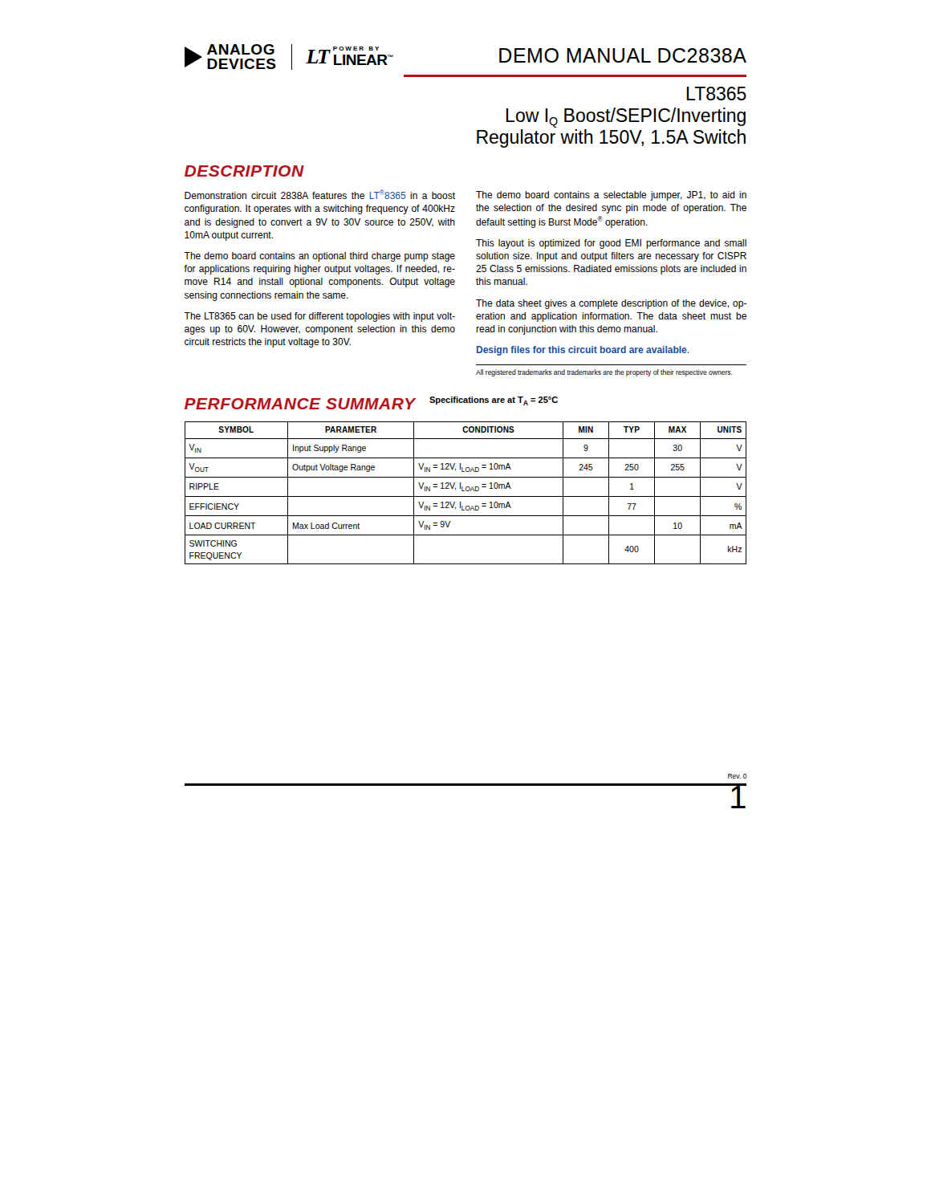Analog
Devices
LT
Power by
Linear™
DEMO MANUAL DC2838A
LT8365 Low IQ Boost/SEPIC/Inverting
Regulator with 150V, 1.5A Switch
Description
Demonstration circuit 2838A features the LT®8365 in a boost configuration. It operates with a switching frequency of 400kHz and is designed to convert a 9V to 30V source to 250V, with 10mA output current.
The demo board contains an optional third charge pump stage for applications requiring higher output voltages. If needed, remove R14 and install optional components. Output voltage sensing connections remain the same.
The LT8365 can be used for different topologies with input voltages up to 60V. However, component selection in this demo circuit restricts the input voltage to 30V.
The demo board contains a selectable jumper, JP1, to aid in the selection of the desired sync pin mode of operation. The default setting is Burst Mode® operation.
This layout is optimized for good EMI performance and small solution size. Input and output filters are necessary for CISPR 25 Class 5 emissions. Radiated emissions plots are included in this manual.
The data sheet gives a complete description of the device, operation and application information. The data sheet must be read in conjunction with this demo manual.
Design files for this circuit board are available.
All registered trademarks and trademarks are the property of their respective owners.
Performance Summary
Specifications are at TA = 25°C
| Symbol | Parameter | Conditions | Min | Typ | Max | Units |
| --- | --- | --- | --- | --- | --- | --- |
| V IN | Input Supply Range | | 9 | | 30 | V |
| V OUT | Output Voltage Range | V IN = 12V, I LOAD = 10mA | 245 | 250 | 255 | V |
| RIPPLE | | V IN = 12V, I LOAD = 10mA | | 1 | | V |
| EFFICIENCY | | V IN = 12V, I LOAD = 10mA | | 77 | | % |
| LOAD CURRENT | Max Load Current | V IN = 9V | | | 10 | mA |
| SWITCHING FREQUENCY | | | | 400 | | kHz |
Rev. 0
1